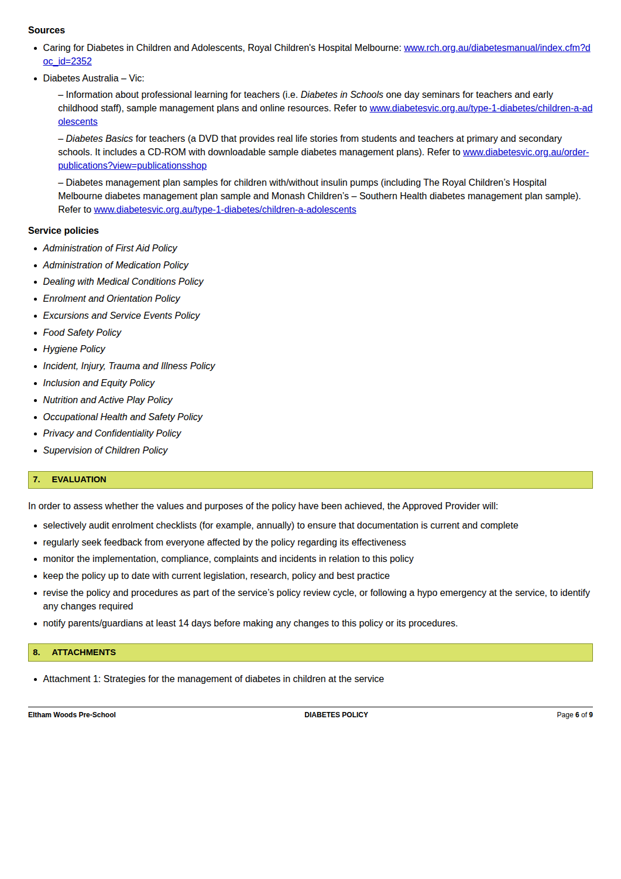Sources
Caring for Diabetes in Children and Adolescents, Royal Children's Hospital Melbourne: www.rch.org.au/diabetesmanual/index.cfm?doc_id=2352
Diabetes Australia – Vic:
Information about professional learning for teachers (i.e. Diabetes in Schools one day seminars for teachers and early childhood staff), sample management plans and online resources. Refer to www.diabetesvic.org.au/type-1-diabetes/children-a-adolescents
Diabetes Basics for teachers (a DVD that provides real life stories from students and teachers at primary and secondary schools. It includes a CD-ROM with downloadable sample diabetes management plans). Refer to www.diabetesvic.org.au/order-publications?view=publicationsshop
Diabetes management plan samples for children with/without insulin pumps (including The Royal Children’s Hospital Melbourne diabetes management plan sample and Monash Children’s – Southern Health diabetes management plan sample). Refer to www.diabetesvic.org.au/type-1-diabetes/children-a-adolescents
Service policies
Administration of First Aid Policy
Administration of Medication Policy
Dealing with Medical Conditions Policy
Enrolment and Orientation Policy
Excursions and Service Events Policy
Food Safety Policy
Hygiene Policy
Incident, Injury, Trauma and Illness Policy
Inclusion and Equity Policy
Nutrition and Active Play Policy
Occupational Health and Safety Policy
Privacy and Confidentiality Policy
Supervision of Children Policy
7. EVALUATION
In order to assess whether the values and purposes of the policy have been achieved, the Approved Provider will:
selectively audit enrolment checklists (for example, annually) to ensure that documentation is current and complete
regularly seek feedback from everyone affected by the policy regarding its effectiveness
monitor the implementation, compliance, complaints and incidents in relation to this policy
keep the policy up to date with current legislation, research, policy and best practice
revise the policy and procedures as part of the service’s policy review cycle, or following a hypo emergency at the service, to identify any changes required
notify parents/guardians at least 14 days before making any changes to this policy or its procedures.
8. ATTACHMENTS
Attachment 1: Strategies for the management of diabetes in children at the service
Eltham Woods Pre-School
DIABETES POLICY
Page 6 of 9